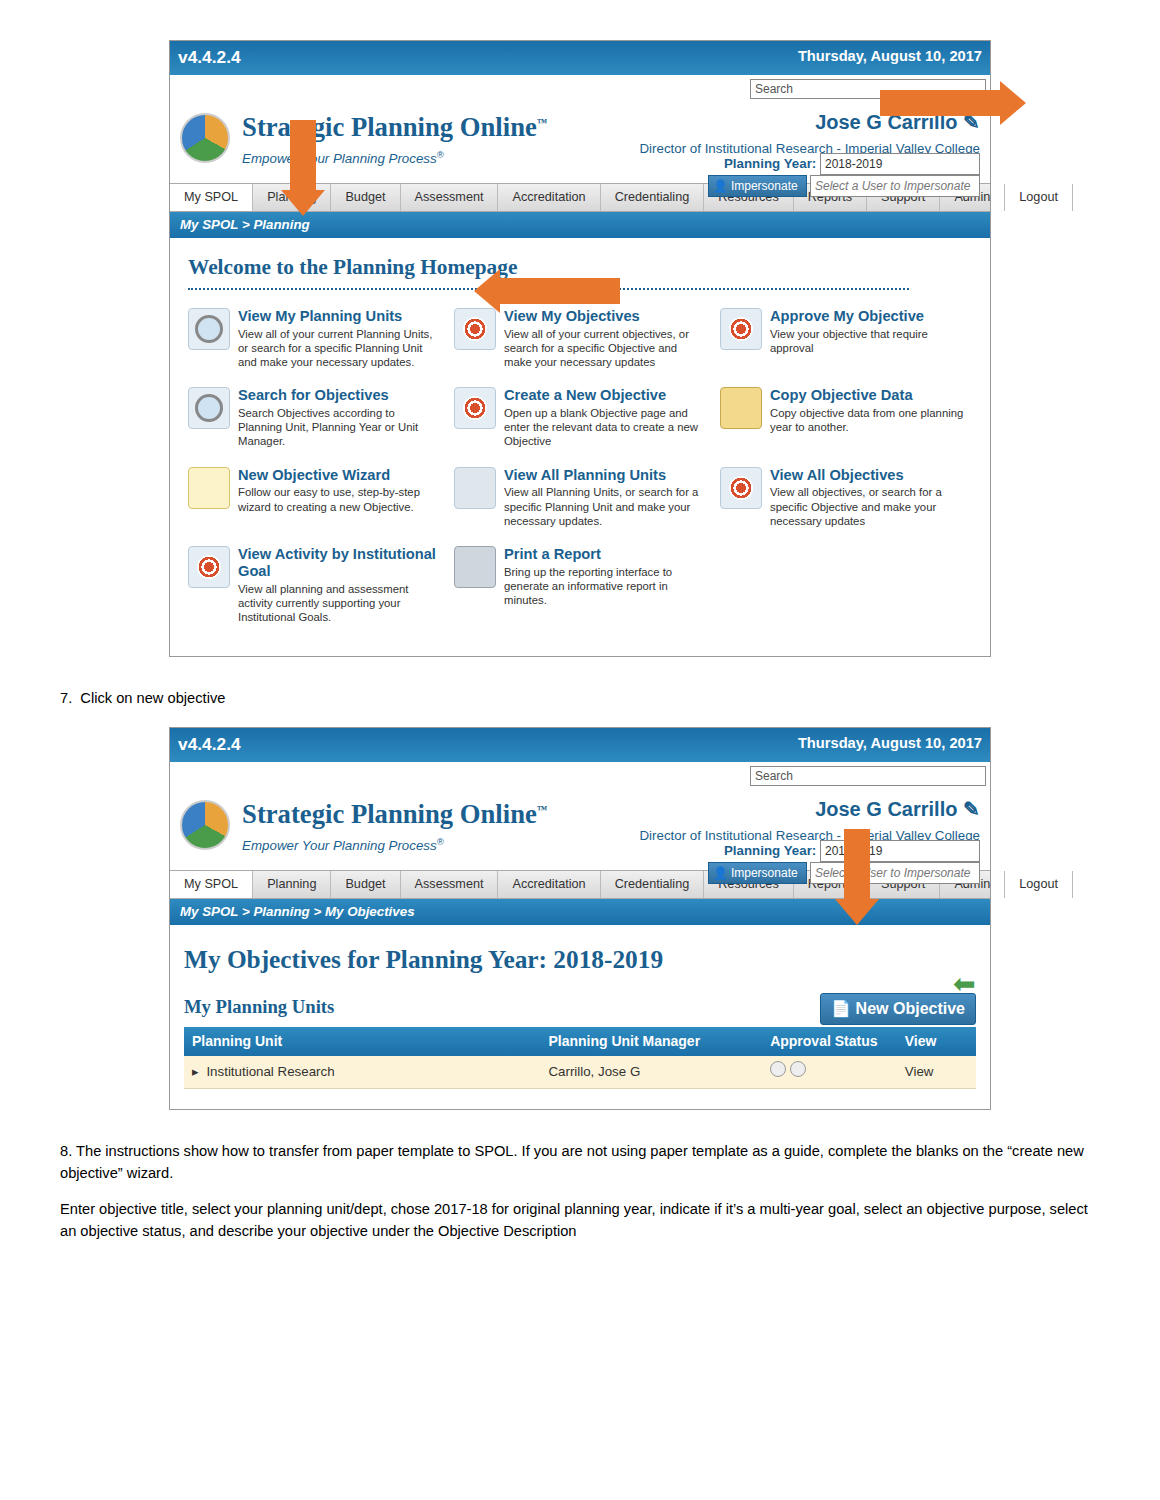v4.4.2.4 Thursday, August 10, 2017
Search
Strategic Planning Online™
Empower Your Planning Process® Jose G Carrillo ✎
Director of Institutional Research - Imperial Valley College Planning Year: 2018-2019 👤 Impersonate Select a User to Impersonate
My SPOL
Planning
Budget
Assessment
Accreditation
Credentialing
Resources
Reports
Support
Admin
Logout
My SPOL > Planning
Welcome to the Planning Homepage
View My Planning Units
View all of your current Planning Units, or search for a specific Planning Unit and make your necessary updates.
View My Objectives
View all of your current objectives, or search for a specific Objective and make your necessary updates
Approve My Objective
View your objective that require approval
Search for Objectives
Search Objectives according to Planning Unit, Planning Year or Unit Manager.
Create a New Objective
Open up a blank Objective page and enter the relevant data to create a new Objective
Copy Objective Data
Copy objective data from one planning year to another.
New Objective Wizard
Follow our easy to use, step-by-step wizard to creating a new Objective.
View All Planning Units
View all Planning Units, or search for a specific Planning Unit and make your necessary updates.
View All Objectives
View all objectives, or search for a specific Objective and make your necessary updates
View Activity by Institutional Goal
View all planning and assessment activity currently supporting your Institutional Goals.
Print a Report
Bring up the reporting interface to generate an informative report in minutes.
7. Click on new objective
v4.4.2.4 Thursday, August 10, 2017
Search
Strategic Planning Online™
Empower Your Planning Process® Jose G Carrillo ✎
Director of Institutional Research - Imperial Valley College Planning Year: 2018-2019 👤 Impersonate Select a User to Impersonate
My SPOL
Planning
Budget
Assessment
Accreditation
Credentialing
Resources
Reports
Support
Admin
Logout
My SPOL > Planning > My Objectives
⬅
My Objectives for Planning Year: 2018-2019
📄 New Objective My Planning Units
| Planning Unit | Planning Unit Manager | Approval Status | View |
| --- | --- | --- | --- |
| ▸ Institutional Research | Carrillo, Jose G | | View |
8. The instructions show how to transfer from paper template to SPOL. If you are not using paper template as a guide, complete the blanks on the “create new objective” wizard.
Enter objective title, select your planning unit/dept, chose 2017-18 for original planning year, indicate if it’s a multi-year goal, select an objective purpose, select an objective status, and describe your objective under the Objective Description